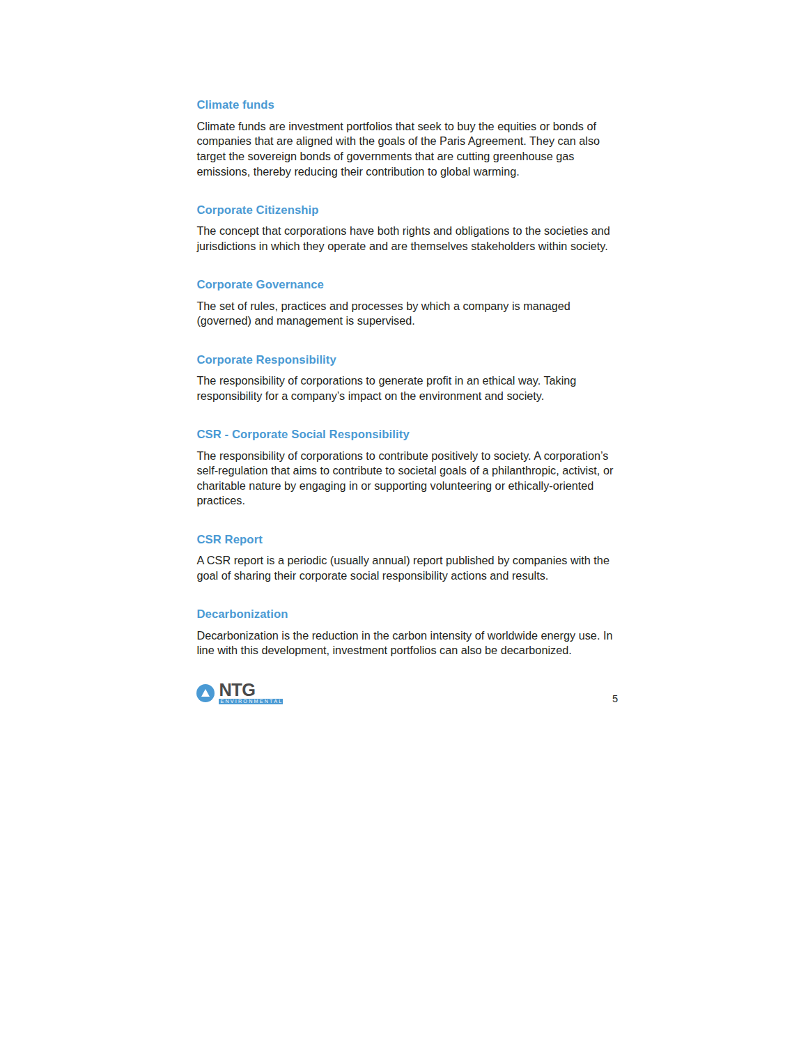Climate funds
Climate funds are investment portfolios that seek to buy the equities or bonds of companies that are aligned with the goals of the Paris Agreement. They can also target the sovereign bonds of governments that are cutting greenhouse gas emissions, thereby reducing their contribution to global warming.
Corporate Citizenship
The concept that corporations have both rights and obligations to the societies and jurisdictions in which they operate and are themselves stakeholders within society.
Corporate Governance
The set of rules, practices and processes by which a company is managed (governed) and management is supervised.
Corporate Responsibility
The responsibility of corporations to generate profit in an ethical way. Taking responsibility for a company’s impact on the environment and society.
CSR - Corporate Social Responsibility
The responsibility of corporations to contribute positively to society. A corporation’s self-regulation that aims to contribute to societal goals of a philanthropic, activist, or charitable nature by engaging in or supporting volunteering or ethically-oriented practices.
CSR Report
A CSR report is a periodic (usually annual) report published by companies with the goal of sharing their corporate social responsibility actions and results.
Decarbonization
Decarbonization is the reduction in the carbon intensity of worldwide energy use. In line with this development, investment portfolios can also be decarbonized.
NTG ENVIRONMENTAL
5